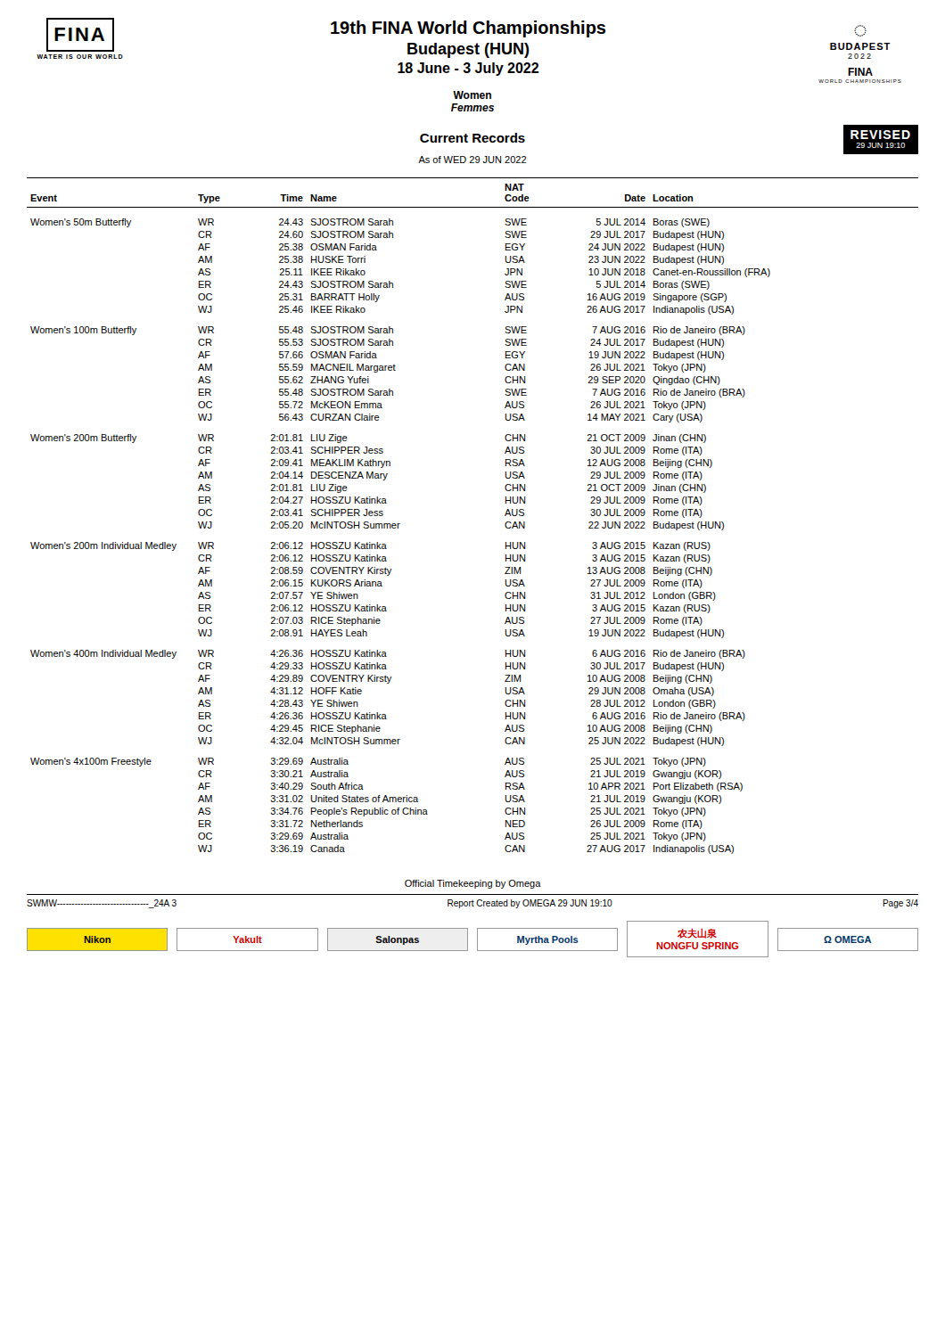FINA
WATER IS OUR WORLD
19th FINA World Championships
Budapest (HUN)
18 June - 3 July 2022
◌
BUDAPEST
2022
FINA
WORLD CHAMPIONSHIPS
Women
Femmes
Current Records
REVISED
29 JUN 19:10
As of WED 29 JUN 2022
| Event | Type | Time | Name | NAT Code | Date | Location |
| --- | --- | --- | --- | --- | --- | --- |
| Women's 50m Butterfly | WR | 24.43 | SJOSTROM Sarah | SWE | 5 JUL 2014 | Boras (SWE) |
| | CR | 24.60 | SJOSTROM Sarah | SWE | 29 JUL 2017 | Budapest (HUN) |
| | AF | 25.38 | OSMAN Farida | EGY | 24 JUN 2022 | Budapest (HUN) |
| | AM | 25.38 | HUSKE Torri | USA | 23 JUN 2022 | Budapest (HUN) |
| | AS | 25.11 | IKEE Rikako | JPN | 10 JUN 2018 | Canet-en-Roussillon (FRA) |
| | ER | 24.43 | SJOSTROM Sarah | SWE | 5 JUL 2014 | Boras (SWE) |
| | OC | 25.31 | BARRATT Holly | AUS | 16 AUG 2019 | Singapore (SGP) |
| | WJ | 25.46 | IKEE Rikako | JPN | 26 AUG 2017 | Indianapolis (USA) |
| Women's 100m Butterfly | WR | 55.48 | SJOSTROM Sarah | SWE | 7 AUG 2016 | Rio de Janeiro (BRA) |
| | CR | 55.53 | SJOSTROM Sarah | SWE | 24 JUL 2017 | Budapest (HUN) |
| | AF | 57.66 | OSMAN Farida | EGY | 19 JUN 2022 | Budapest (HUN) |
| | AM | 55.59 | MACNEIL Margaret | CAN | 26 JUL 2021 | Tokyo (JPN) |
| | AS | 55.62 | ZHANG Yufei | CHN | 29 SEP 2020 | Qingdao (CHN) |
| | ER | 55.48 | SJOSTROM Sarah | SWE | 7 AUG 2016 | Rio de Janeiro (BRA) |
| | OC | 55.72 | McKEON Emma | AUS | 26 JUL 2021 | Tokyo (JPN) |
| | WJ | 56.43 | CURZAN Claire | USA | 14 MAY 2021 | Cary (USA) |
| Women's 200m Butterfly | WR | 2:01.81 | LIU Zige | CHN | 21 OCT 2009 | Jinan (CHN) |
| | CR | 2:03.41 | SCHIPPER Jess | AUS | 30 JUL 2009 | Rome (ITA) |
| | AF | 2:09.41 | MEAKLIM Kathryn | RSA | 12 AUG 2008 | Beijing (CHN) |
| | AM | 2:04.14 | DESCENZA Mary | USA | 29 JUL 2009 | Rome (ITA) |
| | AS | 2:01.81 | LIU Zige | CHN | 21 OCT 2009 | Jinan (CHN) |
| | ER | 2:04.27 | HOSSZU Katinka | HUN | 29 JUL 2009 | Rome (ITA) |
| | OC | 2:03.41 | SCHIPPER Jess | AUS | 30 JUL 2009 | Rome (ITA) |
| | WJ | 2:05.20 | McINTOSH Summer | CAN | 22 JUN 2022 | Budapest (HUN) |
| Women's 200m Individual Medley | WR | 2:06.12 | HOSSZU Katinka | HUN | 3 AUG 2015 | Kazan (RUS) |
| | CR | 2:06.12 | HOSSZU Katinka | HUN | 3 AUG 2015 | Kazan (RUS) |
| | AF | 2:08.59 | COVENTRY Kirsty | ZIM | 13 AUG 2008 | Beijing (CHN) |
| | AM | 2:06.15 | KUKORS Ariana | USA | 27 JUL 2009 | Rome (ITA) |
| | AS | 2:07.57 | YE Shiwen | CHN | 31 JUL 2012 | London (GBR) |
| | ER | 2:06.12 | HOSSZU Katinka | HUN | 3 AUG 2015 | Kazan (RUS) |
| | OC | 2:07.03 | RICE Stephanie | AUS | 27 JUL 2009 | Rome (ITA) |
| | WJ | 2:08.91 | HAYES Leah | USA | 19 JUN 2022 | Budapest (HUN) |
| Women's 400m Individual Medley | WR | 4:26.36 | HOSSZU Katinka | HUN | 6 AUG 2016 | Rio de Janeiro (BRA) |
| | CR | 4:29.33 | HOSSZU Katinka | HUN | 30 JUL 2017 | Budapest (HUN) |
| | AF | 4:29.89 | COVENTRY Kirsty | ZIM | 10 AUG 2008 | Beijing (CHN) |
| | AM | 4:31.12 | HOFF Katie | USA | 29 JUN 2008 | Omaha (USA) |
| | AS | 4:28.43 | YE Shiwen | CHN | 28 JUL 2012 | London (GBR) |
| | ER | 4:26.36 | HOSSZU Katinka | HUN | 6 AUG 2016 | Rio de Janeiro (BRA) |
| | OC | 4:29.45 | RICE Stephanie | AUS | 10 AUG 2008 | Beijing (CHN) |
| | WJ | 4:32.04 | McINTOSH Summer | CAN | 25 JUN 2022 | Budapest (HUN) |
| Women's 4x100m Freestyle | WR | 3:29.69 | Australia | AUS | 25 JUL 2021 | Tokyo (JPN) |
| | CR | 3:30.21 | Australia | AUS | 21 JUL 2019 | Gwangju (KOR) |
| | AF | 3:40.29 | South Africa | RSA | 10 APR 2021 | Port Elizabeth (RSA) |
| | AM | 3:31.02 | United States of America | USA | 21 JUL 2019 | Gwangju (KOR) |
| | AS | 3:34.76 | People's Republic of China | CHN | 25 JUL 2021 | Tokyo (JPN) |
| | ER | 3:31.72 | Netherlands | NED | 26 JUL 2009 | Rome (ITA) |
| | OC | 3:29.69 | Australia | AUS | 25 JUL 2021 | Tokyo (JPN) |
| | WJ | 3:36.19 | Canada | CAN | 27 AUG 2017 | Indianapolis (USA) |
Official Timekeeping by Omega
SWMW-------------------------------_24A 3
Report Created by OMEGA 29 JUN 19:10
Page 3/4
Nikon
Yakult
Salonpas
Myrtha Pools
农夫山泉
NONGFU SPRING
Ω OMEGA